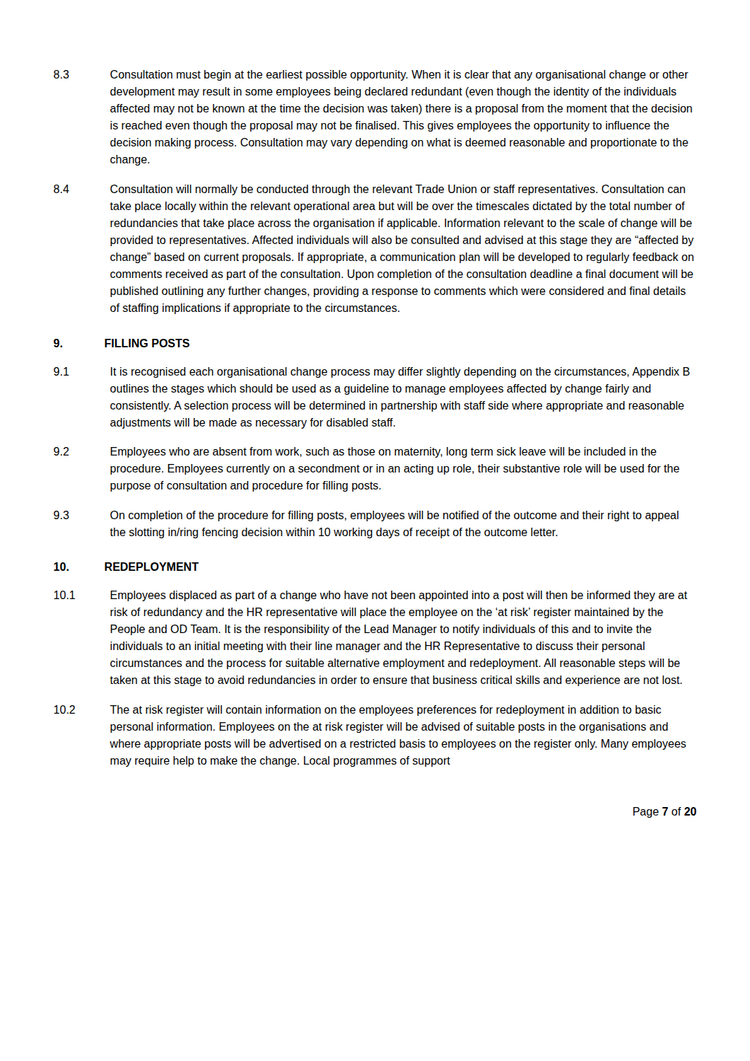8.3
Consultation must begin at the earliest possible opportunity. When it is clear that any organisational change or other development may result in some employees being declared redundant (even though the identity of the individuals affected may not be known at the time the decision was taken) there is a proposal from the moment that the decision is reached even though the proposal may not be finalised. This gives employees the opportunity to influence the decision making process. Consultation may vary depending on what is deemed reasonable and proportionate to the change.
8.4
Consultation will normally be conducted through the relevant Trade Union or staff representatives. Consultation can take place locally within the relevant operational area but will be over the timescales dictated by the total number of redundancies that take place across the organisation if applicable. Information relevant to the scale of change will be provided to representatives. Affected individuals will also be consulted and advised at this stage they are “affected by change” based on current proposals. If appropriate, a communication plan will be developed to regularly feedback on comments received as part of the consultation. Upon completion of the consultation deadline a final document will be published outlining any further changes, providing a response to comments which were considered and final details of staffing implications if appropriate to the circumstances.
9.
Filling Posts
9.1
It is recognised each organisational change process may differ slightly depending on the circumstances, Appendix B outlines the stages which should be used as a guideline to manage employees affected by change fairly and consistently. A selection process will be determined in partnership with staff side where appropriate and reasonable adjustments will be made as necessary for disabled staff.
9.2
Employees who are absent from work, such as those on maternity, long term sick leave will be included in the procedure. Employees currently on a secondment or in an acting up role, their substantive role will be used for the purpose of consultation and procedure for filling posts.
9.3
On completion of the procedure for filling posts, employees will be notified of the outcome and their right to appeal the slotting in/ring fencing decision within 10 working days of receipt of the outcome letter.
10.
Redeployment
10.1
Employees displaced as part of a change who have not been appointed into a post will then be informed they are at risk of redundancy and the HR representative will place the employee on the ‘at risk’ register maintained by the People and OD Team. It is the responsibility of the Lead Manager to notify individuals of this and to invite the individuals to an initial meeting with their line manager and the HR Representative to discuss their personal circumstances and the process for suitable alternative employment and redeployment. All reasonable steps will be taken at this stage to avoid redundancies in order to ensure that business critical skills and experience are not lost.
10.2
The at risk register will contain information on the employees preferences for redeployment in addition to basic personal information. Employees on the at risk register will be advised of suitable posts in the organisations and where appropriate posts will be advertised on a restricted basis to employees on the register only. Many employees may require help to make the change. Local programmes of support
Page 7 of 20